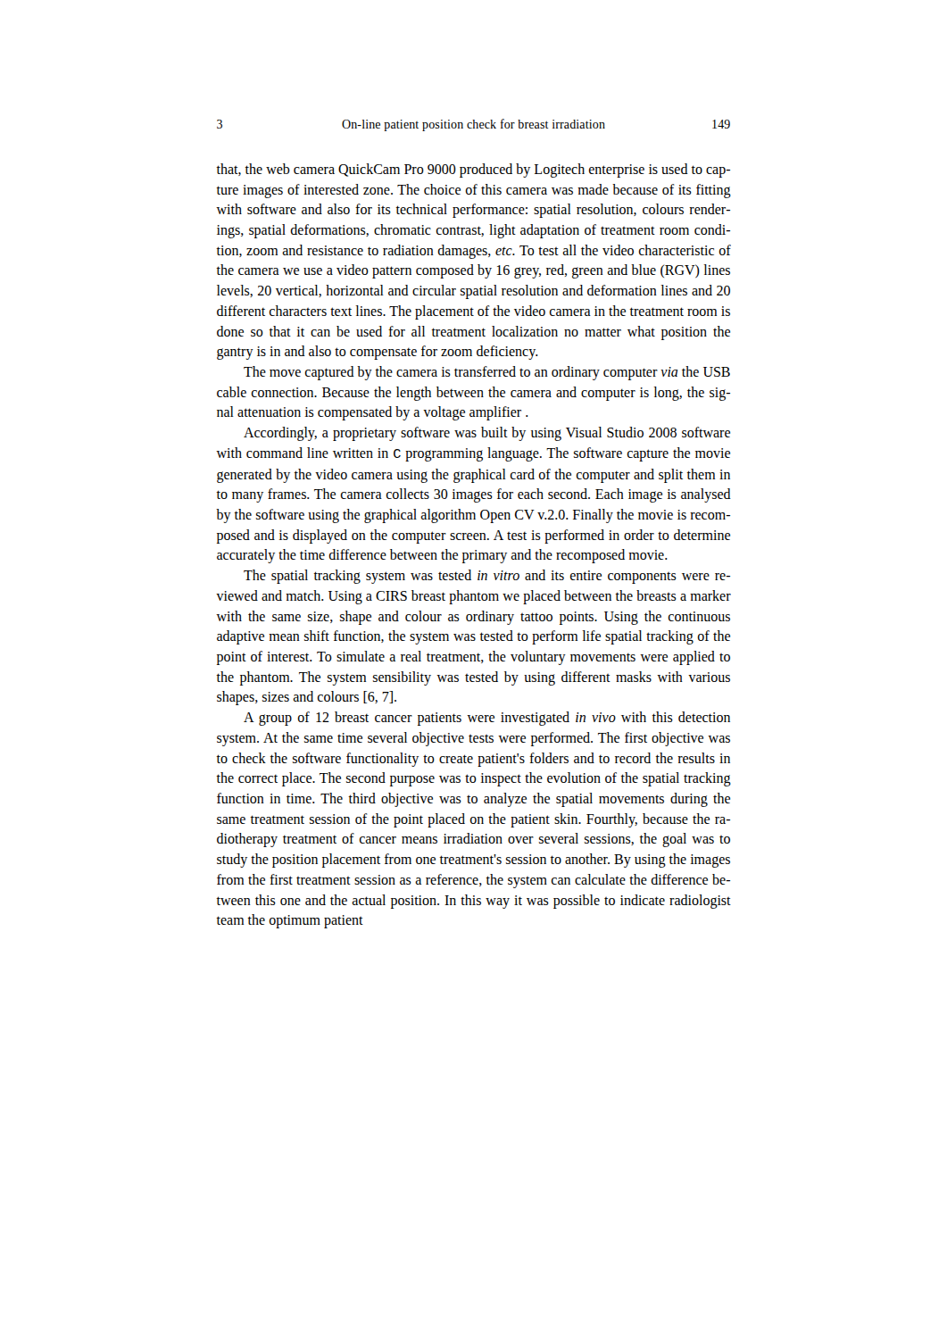3 On-line patient position check for breast irradiation 149
that, the web camera QuickCam Pro 9000 produced by Logitech enterprise is used to capture images of interested zone. The choice of this camera was made because of its fitting with software and also for its technical performance: spatial resolution, colours renderings, spatial deformations, chromatic contrast, light adaptation of treatment room condition, zoom and resistance to radiation damages, etc. To test all the video characteristic of the camera we use a video pattern composed by 16 grey, red, green and blue (RGV) lines levels, 20 vertical, horizontal and circular spatial resolution and deformation lines and 20 different characters text lines. The placement of the video camera in the treatment room is done so that it can be used for all treatment localization no matter what position the gantry is in and also to compensate for zoom deficiency.
The move captured by the camera is transferred to an ordinary computer via the USB cable connection. Because the length between the camera and computer is long, the signal attenuation is compensated by a voltage amplifier .
Accordingly, a proprietary software was built by using Visual Studio 2008 software with command line written in C programming language. The software capture the movie generated by the video camera using the graphical card of the computer and split them in to many frames. The camera collects 30 images for each second. Each image is analysed by the software using the graphical algorithm Open CV v.2.0. Finally the movie is recomposed and is displayed on the computer screen. A test is performed in order to determine accurately the time difference between the primary and the recomposed movie.
The spatial tracking system was tested in vitro and its entire components were reviewed and match. Using a CIRS breast phantom we placed between the breasts a marker with the same size, shape and colour as ordinary tattoo points. Using the continuous adaptive mean shift function, the system was tested to perform life spatial tracking of the point of interest. To simulate a real treatment, the voluntary movements were applied to the phantom. The system sensibility was tested by using different masks with various shapes, sizes and colours [6, 7].
A group of 12 breast cancer patients were investigated in vivo with this detection system. At the same time several objective tests were performed. The first objective was to check the software functionality to create patient's folders and to record the results in the correct place. The second purpose was to inspect the evolution of the spatial tracking function in time. The third objective was to analyze the spatial movements during the same treatment session of the point placed on the patient skin. Fourthly, because the radiotherapy treatment of cancer means irradiation over several sessions, the goal was to study the position placement from one treatment's session to another. By using the images from the first treatment session as a reference, the system can calculate the difference between this one and the actual position. In this way it was possible to indicate radiologist team the optimum patient